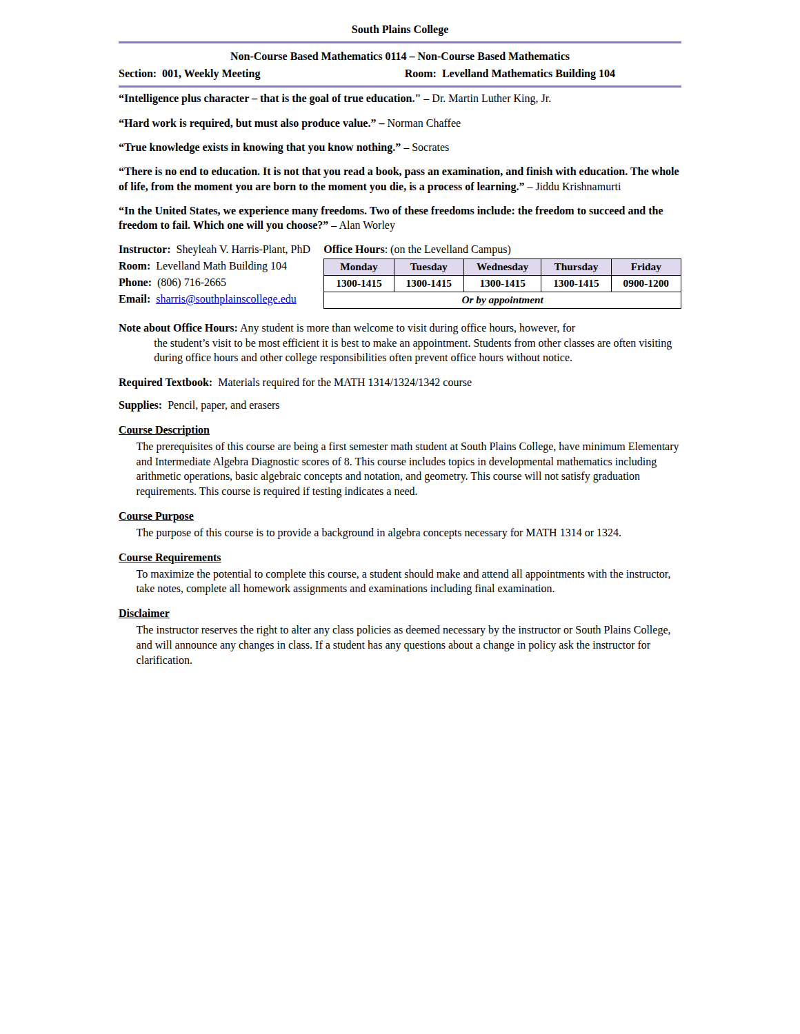South Plains College
Non-Course Based Mathematics 0114 – Non-Course Based Mathematics
Section: 001, Weekly Meeting Room: Levelland Mathematics Building 104
“Intelligence plus character – that is the goal of true education." – Dr. Martin Luther King, Jr.
“Hard work is required, but must also produce value.” – Norman Chaffee
“True knowledge exists in knowing that you know nothing.” – Socrates
“There is no end to education. It is not that you read a book, pass an examination, and finish with education. The whole of life, from the moment you are born to the moment you die, is a process of learning.” – Jiddu Krishnamurti
“In the United States, we experience many freedoms. Two of these freedoms include: the freedom to succeed and the freedom to fail. Which one will you choose?” – Alan Worley
Instructor: Sheyleah V. Harris-Plant, PhD
Room: Levelland Math Building 104
Phone: (806) 716-2665
Email: sharris@southplainscollege.edu
Office Hours: (on the Levelland Campus)
| Monday | Tuesday | Wednesday | Thursday | Friday |
| --- | --- | --- | --- | --- |
| 1300-1415 | 1300-1415 | 1300-1415 | 1300-1415 | 0900-1200 |
| Or by appointment |
Note about Office Hours: Any student is more than welcome to visit during office hours, however, for the student’s visit to be most efficient it is best to make an appointment. Students from other classes are often visiting during office hours and other college responsibilities often prevent office hours without notice.
Required Textbook: Materials required for the MATH 1314/1324/1342 course
Supplies: Pencil, paper, and erasers
Course Description
The prerequisites of this course are being a first semester math student at South Plains College, have minimum Elementary and Intermediate Algebra Diagnostic scores of 8. This course includes topics in developmental mathematics including arithmetic operations, basic algebraic concepts and notation, and geometry. This course will not satisfy graduation requirements. This course is required if testing indicates a need.
Course Purpose
The purpose of this course is to provide a background in algebra concepts necessary for MATH 1314 or 1324.
Course Requirements
To maximize the potential to complete this course, a student should make and attend all appointments with the instructor, take notes, complete all homework assignments and examinations including final examination.
Disclaimer
The instructor reserves the right to alter any class policies as deemed necessary by the instructor or South Plains College, and will announce any changes in class. If a student has any questions about a change in policy ask the instructor for clarification.